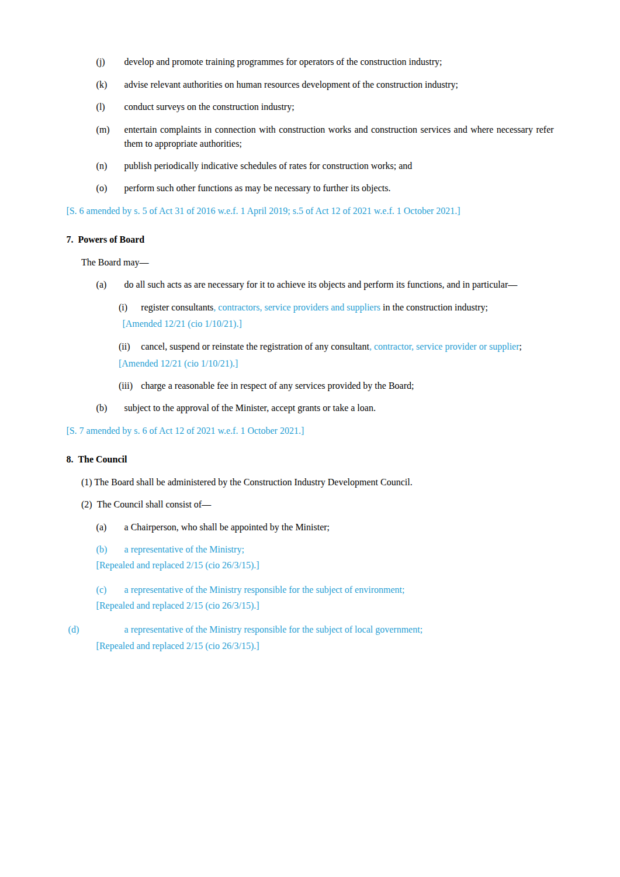(j) develop and promote training programmes for operators of the construction industry;
(k) advise relevant authorities on human resources development of the construction industry;
(l) conduct surveys on the construction industry;
(m) entertain complaints in connection with construction works and construction services and where necessary refer them to appropriate authorities;
(n) publish periodically indicative schedules of rates for construction works; and
(o) perform such other functions as may be necessary to further its objects.
[S. 6 amended by s. 5 of Act 31 of 2016 w.e.f. 1 April 2019; s.5 of Act 12 of 2021 w.e.f. 1 October 2021.]
7. Powers of Board
The Board may—
(a) do all such acts as are necessary for it to achieve its objects and perform its functions, and in particular—
(i) register consultants, contractors, service providers and suppliers in the construction industry;
[Amended 12/21 (cio 1/10/21).]
(ii) cancel, suspend or reinstate the registration of any consultant, contractor, service provider or supplier;
[Amended 12/21 (cio 1/10/21).]
(iii) charge a reasonable fee in respect of any services provided by the Board;
(b) subject to the approval of the Minister, accept grants or take a loan.
[S. 7 amended by s. 6 of Act 12 of 2021 w.e.f. 1 October 2021.]
8. The Council
(1) The Board shall be administered by the Construction Industry Development Council.
(2) The Council shall consist of—
(a) a Chairperson, who shall be appointed by the Minister;
(b) a representative of the Ministry;
[Repealed and replaced 2/15 (cio 26/3/15).]
(c) a representative of the Ministry responsible for the subject of environment;
[Repealed and replaced 2/15 (cio 26/3/15).]
(d) a representative of the Ministry responsible for the subject of local government;
[Repealed and replaced 2/15 (cio 26/3/15).]